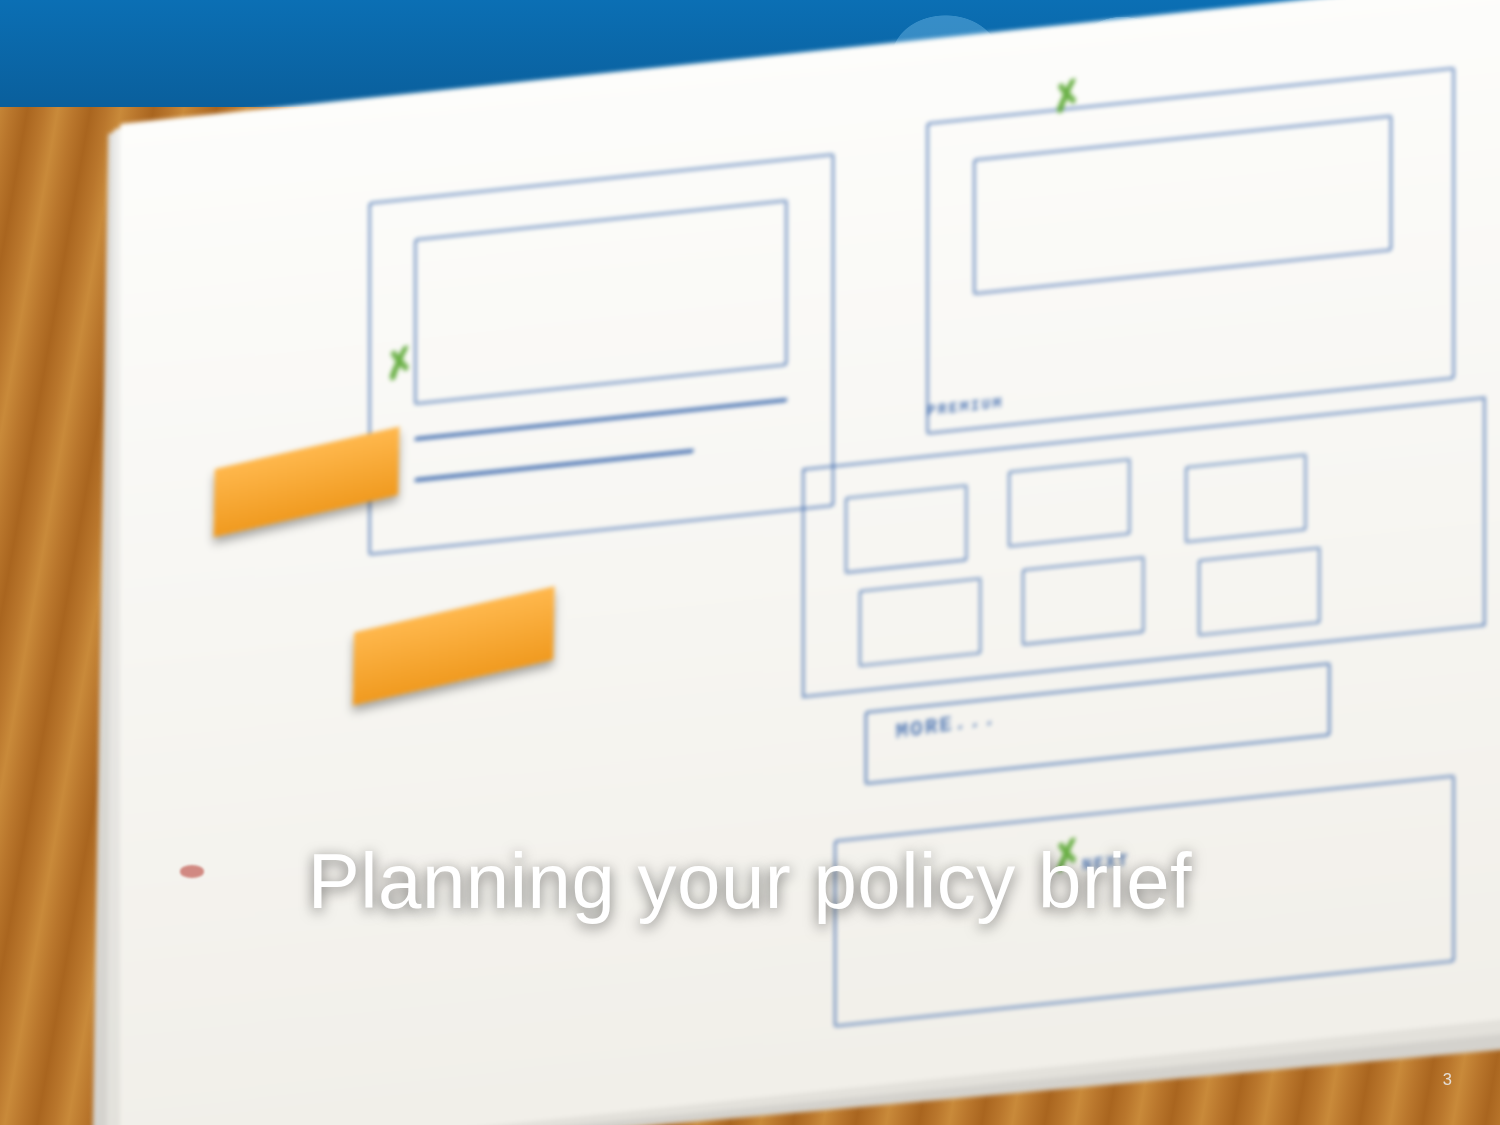PREMIUM
MORE...
NEXT
✗ ✗ ✗
Planning your policy brief
3